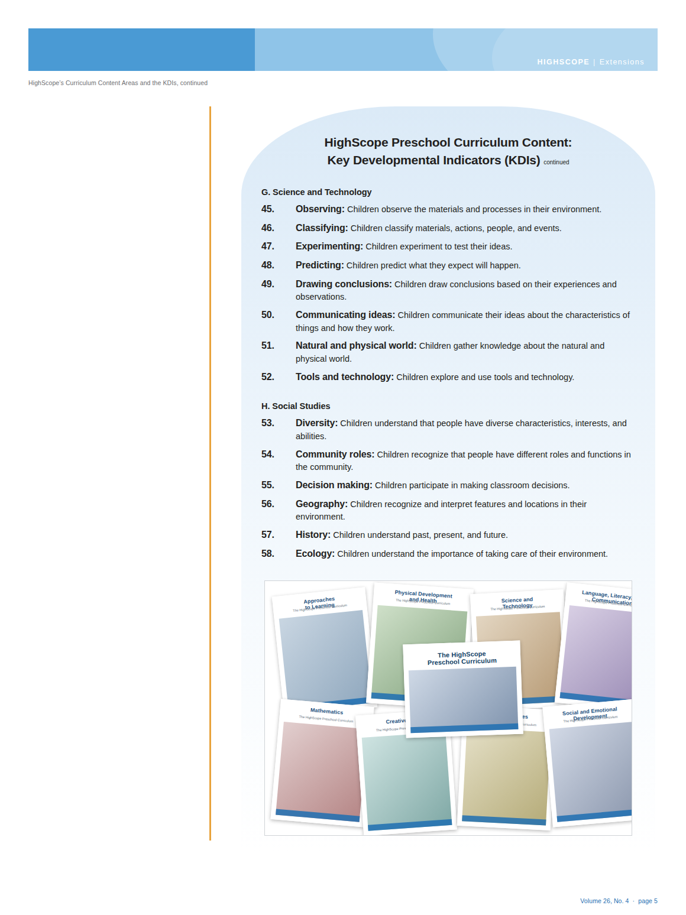HIGHSCOPE|Extensions
HighScope’s Curriculum Content Areas and the KDIs, continued
HighScope Preschool Curriculum Content:
Key Developmental Indicators (KDIs) continued
G. Science and Technology
45. Observing: Children observe the materials and processes in their environment.
46. Classifying: Children classify materials, actions, people, and events.
47. Experimenting: Children experiment to test their ideas.
48. Predicting: Children predict what they expect will happen.
49. Drawing conclusions: Children draw conclusions based on their experiences and observations.
50. Communicating ideas: Children communicate their ideas about the characteristics of things and how they work.
51. Natural and physical world: Children gather knowledge about the natural and physical world.
52. Tools and technology: Children explore and use tools and technology.
H. Social Studies
53. Diversity: Children understand that people have diverse characteristics, interests, and abilities.
54. Community roles: Children recognize that people have different roles and functions in the community.
55. Decision making: Children participate in making classroom decisions.
56. Geography: Children recognize and interpret features and locations in their environment.
57. History: Children understand past, present, and future.
58. Ecology: Children understand the importance of taking care of their environment.
Approaches
to Learning
The HighScope Preschool Curriculum
Physical Development
and Health
The HighScope Preschool Curriculum
Science and
Technology
The HighScope Preschool Curriculum
Language, Literacy, and
Communication
The HighScope Preschool Curriculum
Mathematics
The HighScope Preschool Curriculum
Creative Arts
The HighScope Preschool Curriculum
Social Studies
The HighScope Preschool Curriculum
Social and Emotional
Development
The HighScope Preschool Curriculum
The HighScope
Preschool Curriculum
Volume 26, No. 4 · page 5